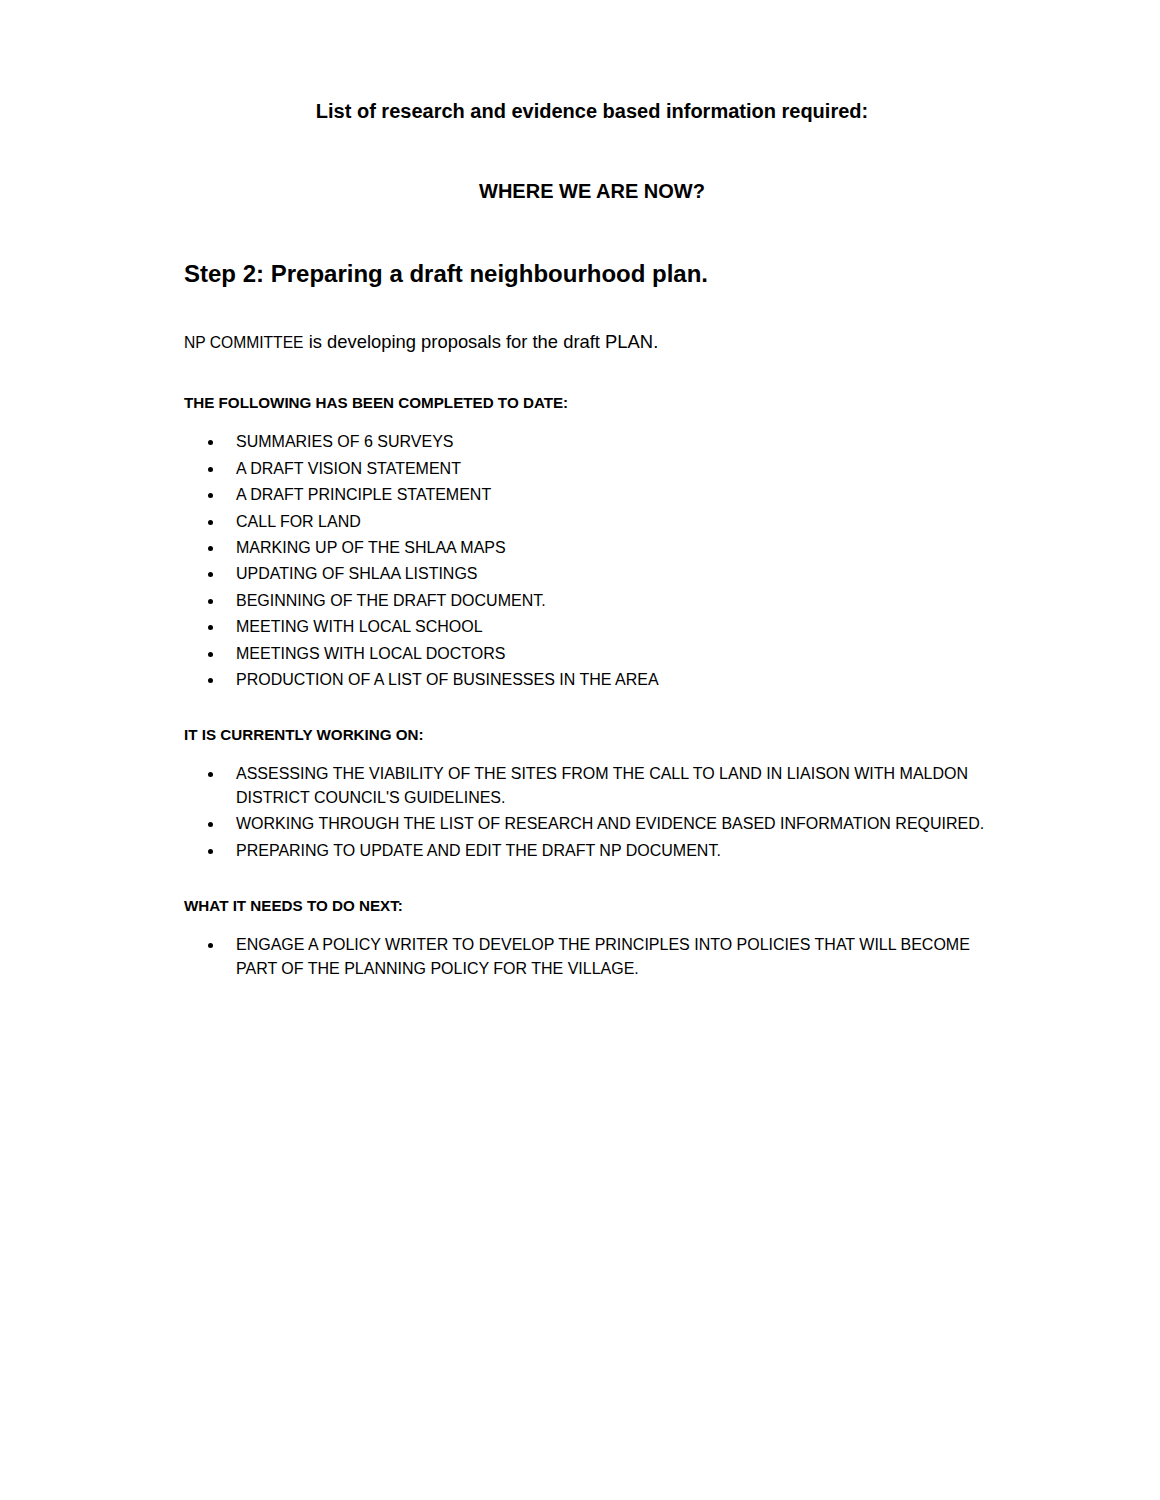List of research and evidence based information required:
WHERE WE ARE NOW?
Step 2: Preparing a draft neighbourhood plan.
NP COMMITTEE is developing proposals for the draft PLAN.
The following has been completed to date:
SUMMARIES OF 6 SURVEYS
A DRAFT VISION STATEMENT
A DRAFT PRINCIPLE STATEMENT
CALL FOR LAND
MARKING UP OF THE SHLAA MAPS
UPDATING OF SHLAA LISTINGS
BEGINNING OF THE DRAFT DOCUMENT.
MEETING WITH LOCAL SCHOOL
MEETINGS WITH LOCAL DOCTORS
PRODUCTION OF A LIST OF BUSINESSES IN THE AREA
It is currently working on:
ASSESSING THE VIABILITY OF THE SITES FROM THE CALL TO LAND IN LIAISON WITH MALDON DISTRICT COUNCIL'S GUIDELINES.
WORKING THROUGH THE LIST OF RESEARCH AND EVIDENCE BASED INFORMATION REQUIRED.
PREPARING TO UPDATE AND EDIT THE DRAFT NP DOCUMENT.
What it needs to do next:
ENGAGE A POLICY WRITER TO DEVELOP THE PRINCIPLES INTO POLICIES THAT WILL BECOME PART OF THE PLANNING POLICY FOR THE VILLAGE.